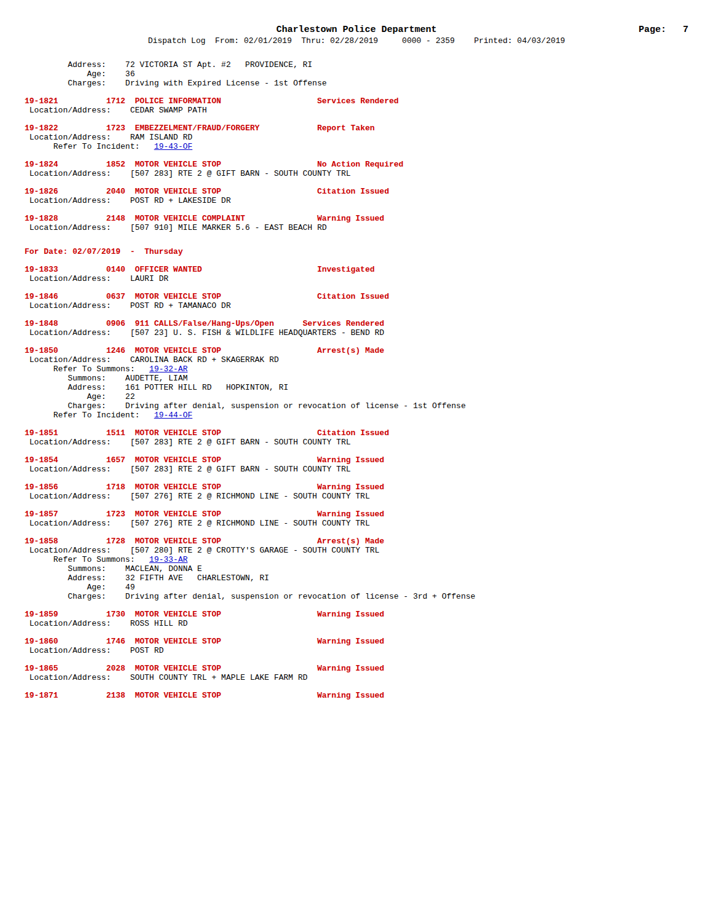Charlestown Police Department Page: 7
Dispatch Log From: 02/01/2019 Thru: 02/28/2019 0000 - 2359 Printed: 04/03/2019
         Address:    72 VICTORIA ST Apt. #2   PROVIDENCE, RI
             Age:    36
         Charges:    Driving with Expired License - 1st Offense
19-1821          1712  POLICE INFORMATION                    Services Rendered
 Location/Address:    CEDAR SWAMP PATH
19-1822          1723  EMBEZZELMENT/FRAUD/FORGERY            Report Taken
 Location/Address:    RAM ISLAND RD
      Refer To Incident:   19-43-OF
19-1824          1852  MOTOR VEHICLE STOP                    No Action Required
 Location/Address:    [507 283] RTE 2 @ GIFT BARN - SOUTH COUNTY TRL
19-1826          2040  MOTOR VEHICLE STOP                    Citation Issued
 Location/Address:    POST RD + LAKESIDE DR
19-1828          2148  MOTOR VEHICLE COMPLAINT               Warning Issued
 Location/Address:    [507 910] MILE MARKER 5.6 - EAST BEACH RD
For Date: 02/07/2019 - Thursday
19-1833          0140  OFFICER WANTED                        Investigated
 Location/Address:    LAURI DR
19-1846          0637  MOTOR VEHICLE STOP                    Citation Issued
 Location/Address:    POST RD + TAMANACO DR
19-1848          0906  911 CALLS/False/Hang-Ups/Open      Services Rendered
 Location/Address:    [507 23] U. S. FISH & WILDLIFE HEADQUARTERS - BEND RD
19-1850          1246  MOTOR VEHICLE STOP                    Arrest(s) Made
 Location/Address:    CAROLINA BACK RD + SKAGERRAK RD
      Refer To Summons:   19-32-AR
         Summons:    AUDETTE, LIAM
         Address:    161 POTTER HILL RD   HOPKINTON, RI
             Age:    22
         Charges:    Driving after denial, suspension or revocation of license - 1st Offense
      Refer To Incident:   19-44-OF
19-1851          1511  MOTOR VEHICLE STOP                    Citation Issued
 Location/Address:    [507 283] RTE 2 @ GIFT BARN - SOUTH COUNTY TRL
19-1854          1657  MOTOR VEHICLE STOP                    Warning Issued
 Location/Address:    [507 283] RTE 2 @ GIFT BARN - SOUTH COUNTY TRL
19-1856          1718  MOTOR VEHICLE STOP                    Warning Issued
 Location/Address:    [507 276] RTE 2 @ RICHMOND LINE - SOUTH COUNTY TRL
19-1857          1723  MOTOR VEHICLE STOP                    Warning Issued
 Location/Address:    [507 276] RTE 2 @ RICHMOND LINE - SOUTH COUNTY TRL
19-1858          1728  MOTOR VEHICLE STOP                    Arrest(s) Made
 Location/Address:    [507 280] RTE 2 @ CROTTY'S GARAGE - SOUTH COUNTY TRL
      Refer To Summons:   19-33-AR
         Summons:    MACLEAN, DONNA E
         Address:    32 FIFTH AVE   CHARLESTOWN, RI
             Age:    49
         Charges:    Driving after denial, suspension or revocation of license - 3rd + Offense
19-1859          1730  MOTOR VEHICLE STOP                    Warning Issued
 Location/Address:    ROSS HILL RD
19-1860          1746  MOTOR VEHICLE STOP                    Warning Issued
 Location/Address:    POST RD
19-1865          2028  MOTOR VEHICLE STOP                    Warning Issued
 Location/Address:    SOUTH COUNTY TRL + MAPLE LAKE FARM RD
19-1871          2138  MOTOR VEHICLE STOP                    Warning Issued